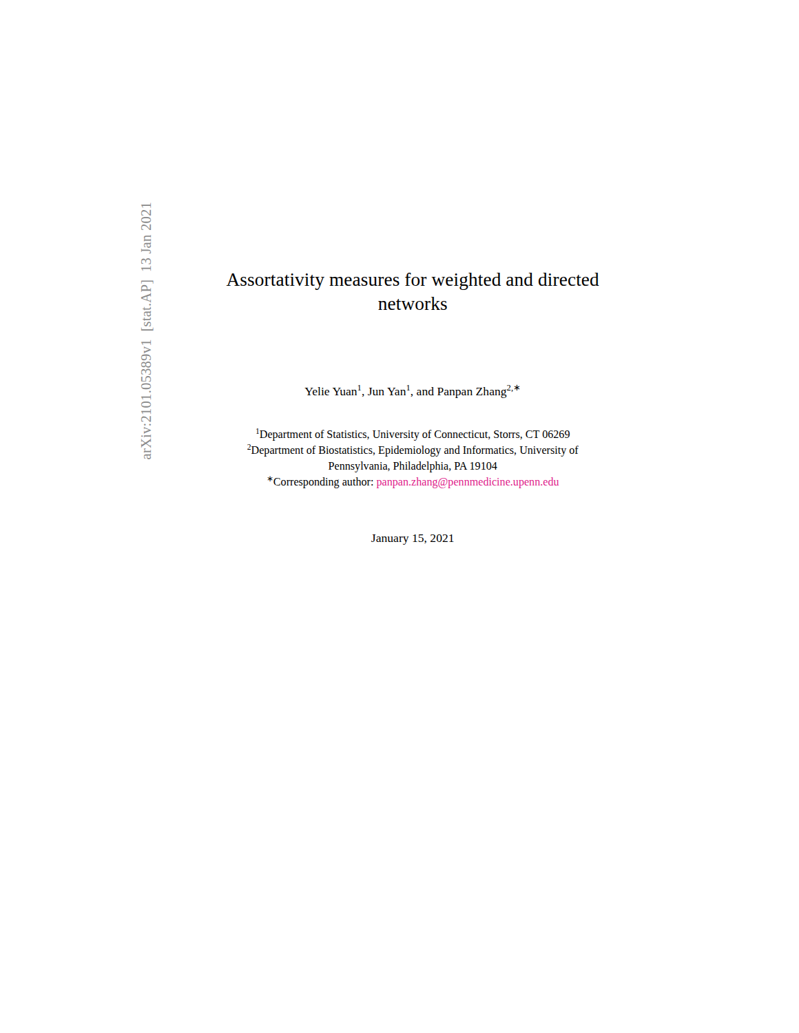arXiv:2101.05389v1 [stat.AP] 13 Jan 2021
Assortativity measures for weighted and directed
networks
Yelie Yuan1, Jun Yan1, and Panpan Zhang2,∗
1Department of Statistics, University of Connecticut, Storrs, CT 06269 2Department of Biostatistics, Epidemiology and Informatics, University of Pennsylvania, Philadelphia, PA 19104 ∗Corresponding author: panpan.zhang@pennmedicine.upenn.edu
January 15, 2021